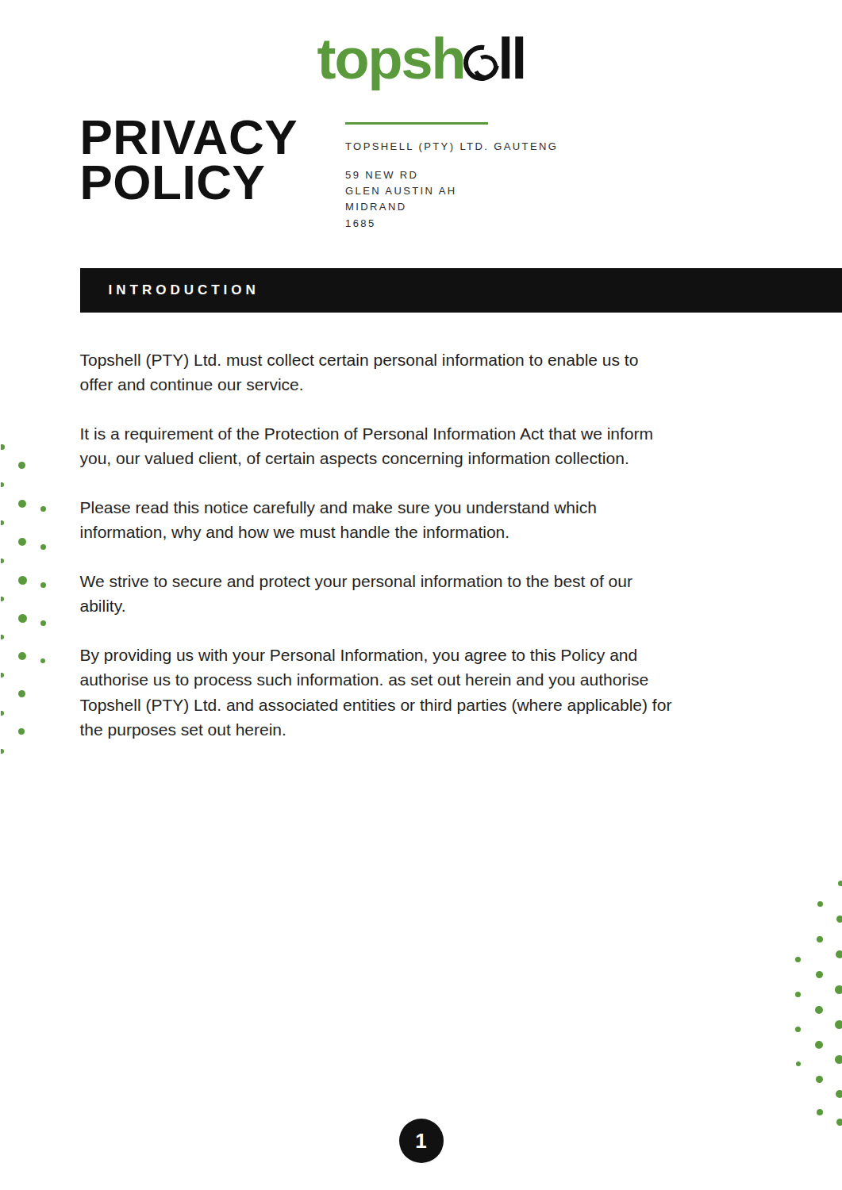topsh ll
Privacy
Policy
Topshell (PTY) Ltd. Gauteng
59 New Rd
Glen Austin AH
Midrand
1685
Introduction
Topshell (PTY) Ltd. must collect certain personal information to enable us to offer and continue our service.
It is a requirement of the Protection of Personal Information Act that we inform you, our valued client, of certain aspects concerning information collection.
Please read this notice carefully and make sure you understand which information, why and how we must handle the information.
We strive to secure and protect your personal information to the best of our ability.
By providing us with your Personal Information, you agree to this Policy and authorise us to process such information. as set out herein and you authorise Topshell (PTY) Ltd. and associated entities or third parties (where applicable) for the purposes set out herein.
1